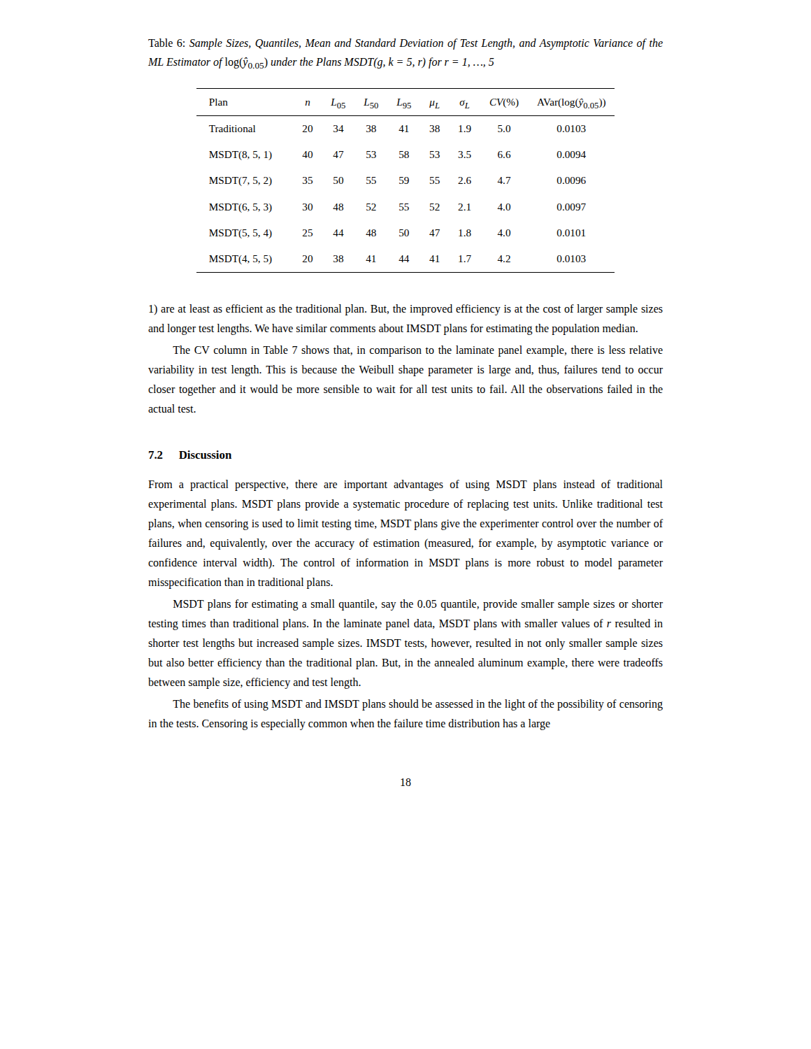Table 6: Sample Sizes, Quantiles, Mean and Standard Deviation of Test Length, and Asymptotic Variance of the ML Estimator of log(ŷ0.05) under the Plans MSDT(g, k = 5, r) for r = 1, …, 5
| Plan | n | L 05 | L 50 | L 95 | μ L | σ L | CV (%) | AVar(log( ŷ 0.05 )) |
| --- | --- | --- | --- | --- | --- | --- | --- | --- |
| Traditional | 20 | 34 | 38 | 41 | 38 | 1.9 | 5.0 | 0.0103 |
| MSDT(8, 5, 1) | 40 | 47 | 53 | 58 | 53 | 3.5 | 6.6 | 0.0094 |
| MSDT(7, 5, 2) | 35 | 50 | 55 | 59 | 55 | 2.6 | 4.7 | 0.0096 |
| MSDT(6, 5, 3) | 30 | 48 | 52 | 55 | 52 | 2.1 | 4.0 | 0.0097 |
| MSDT(5, 5, 4) | 25 | 44 | 48 | 50 | 47 | 1.8 | 4.0 | 0.0101 |
| MSDT(4, 5, 5) | 20 | 38 | 41 | 44 | 41 | 1.7 | 4.2 | 0.0103 |
1) are at least as efficient as the traditional plan. But, the improved efficiency is at the cost of larger sample sizes and longer test lengths. We have similar comments about IMSDT plans for estimating the population median.
The CV column in Table 7 shows that, in comparison to the laminate panel example, there is less relative variability in test length. This is because the Weibull shape parameter is large and, thus, failures tend to occur closer together and it would be more sensible to wait for all test units to fail. All the observations failed in the actual test.
7.2 Discussion
From a practical perspective, there are important advantages of using MSDT plans instead of traditional experimental plans. MSDT plans provide a systematic procedure of replacing test units. Unlike traditional test plans, when censoring is used to limit testing time, MSDT plans give the experimenter control over the number of failures and, equivalently, over the accuracy of estimation (measured, for example, by asymptotic variance or confidence interval width). The control of information in MSDT plans is more robust to model parameter misspecification than in traditional plans.
MSDT plans for estimating a small quantile, say the 0.05 quantile, provide smaller sample sizes or shorter testing times than traditional plans. In the laminate panel data, MSDT plans with smaller values of r resulted in shorter test lengths but increased sample sizes. IMSDT tests, however, resulted in not only smaller sample sizes but also better efficiency than the traditional plan. But, in the annealed aluminum example, there were tradeoffs between sample size, efficiency and test length.
The benefits of using MSDT and IMSDT plans should be assessed in the light of the possibility of censoring in the tests. Censoring is especially common when the failure time distribution has a large
18